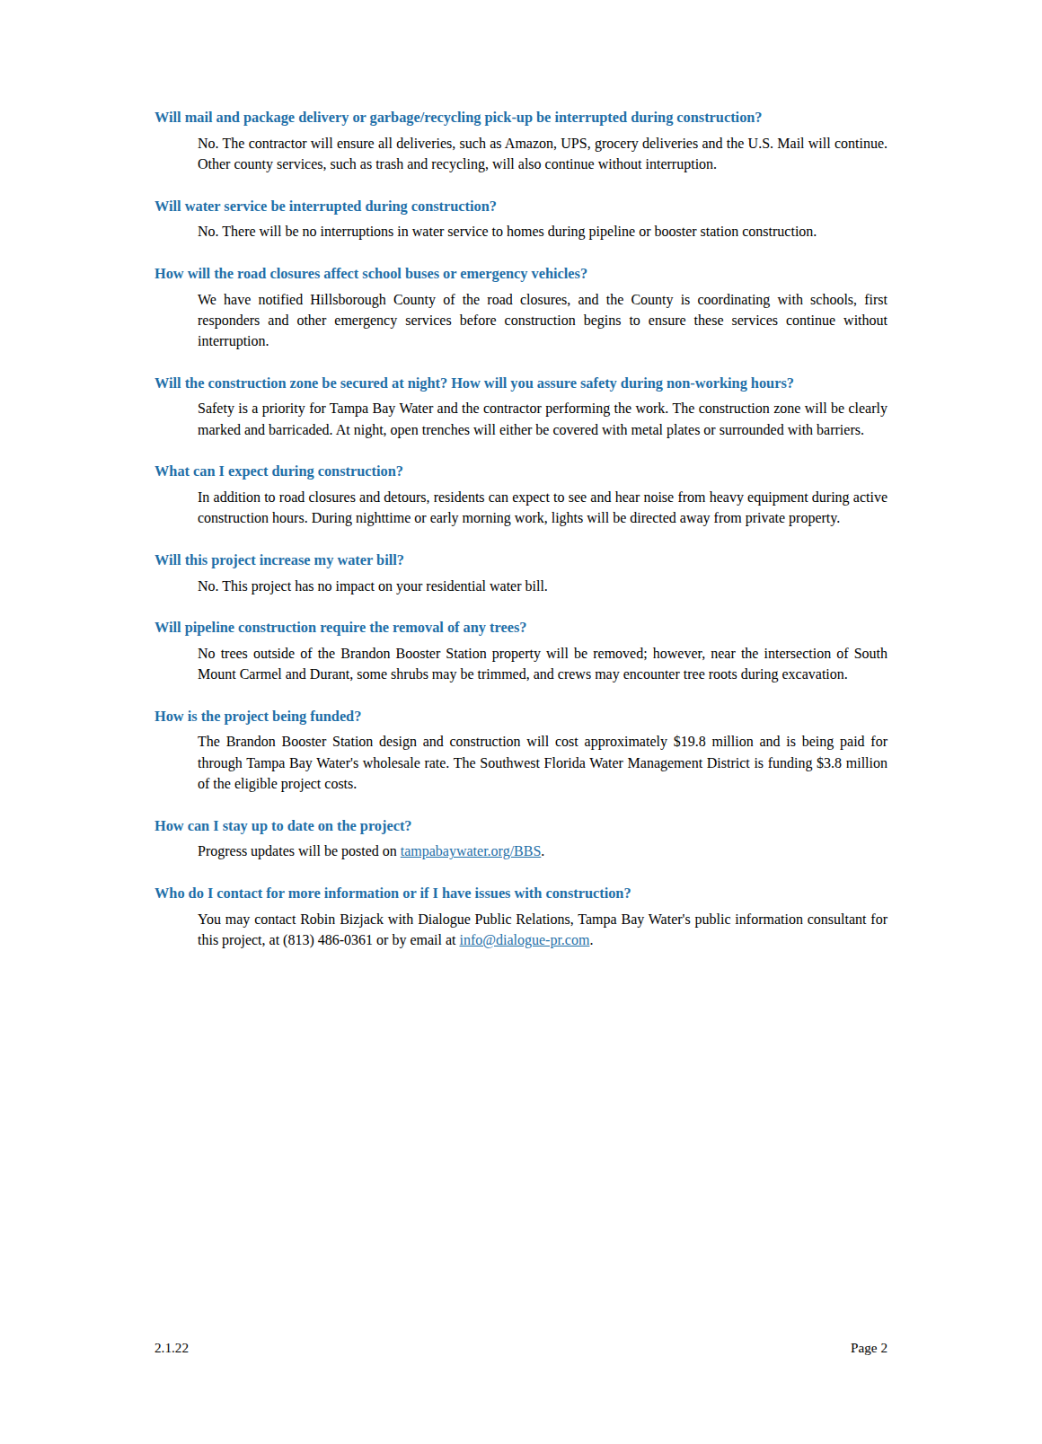Will mail and package delivery or garbage/recycling pick-up be interrupted during construction?
No. The contractor will ensure all deliveries, such as Amazon, UPS, grocery deliveries and the U.S. Mail will continue. Other county services, such as trash and recycling, will also continue without interruption.
Will water service be interrupted during construction?
No. There will be no interruptions in water service to homes during pipeline or booster station construction.
How will the road closures affect school buses or emergency vehicles?
We have notified Hillsborough County of the road closures, and the County is coordinating with schools, first responders and other emergency services before construction begins to ensure these services continue without interruption.
Will the construction zone be secured at night? How will you assure safety during non-working hours?
Safety is a priority for Tampa Bay Water and the contractor performing the work. The construction zone will be clearly marked and barricaded. At night, open trenches will either be covered with metal plates or surrounded with barriers.
What can I expect during construction?
In addition to road closures and detours, residents can expect to see and hear noise from heavy equipment during active construction hours. During nighttime or early morning work, lights will be directed away from private property.
Will this project increase my water bill?
No. This project has no impact on your residential water bill.
Will pipeline construction require the removal of any trees?
No trees outside of the Brandon Booster Station property will be removed; however, near the intersection of South Mount Carmel and Durant, some shrubs may be trimmed, and crews may encounter tree roots during excavation.
How is the project being funded?
The Brandon Booster Station design and construction will cost approximately $19.8 million and is being paid for through Tampa Bay Water's wholesale rate. The Southwest Florida Water Management District is funding $3.8 million of the eligible project costs.
How can I stay up to date on the project?
Progress updates will be posted on tampabaywater.org/BBS.
Who do I contact for more information or if I have issues with construction?
You may contact Robin Bizjack with Dialogue Public Relations, Tampa Bay Water's public information consultant for this project, at (813) 486-0361 or by email at info@dialogue-pr.com.
2.1.22 Page 2